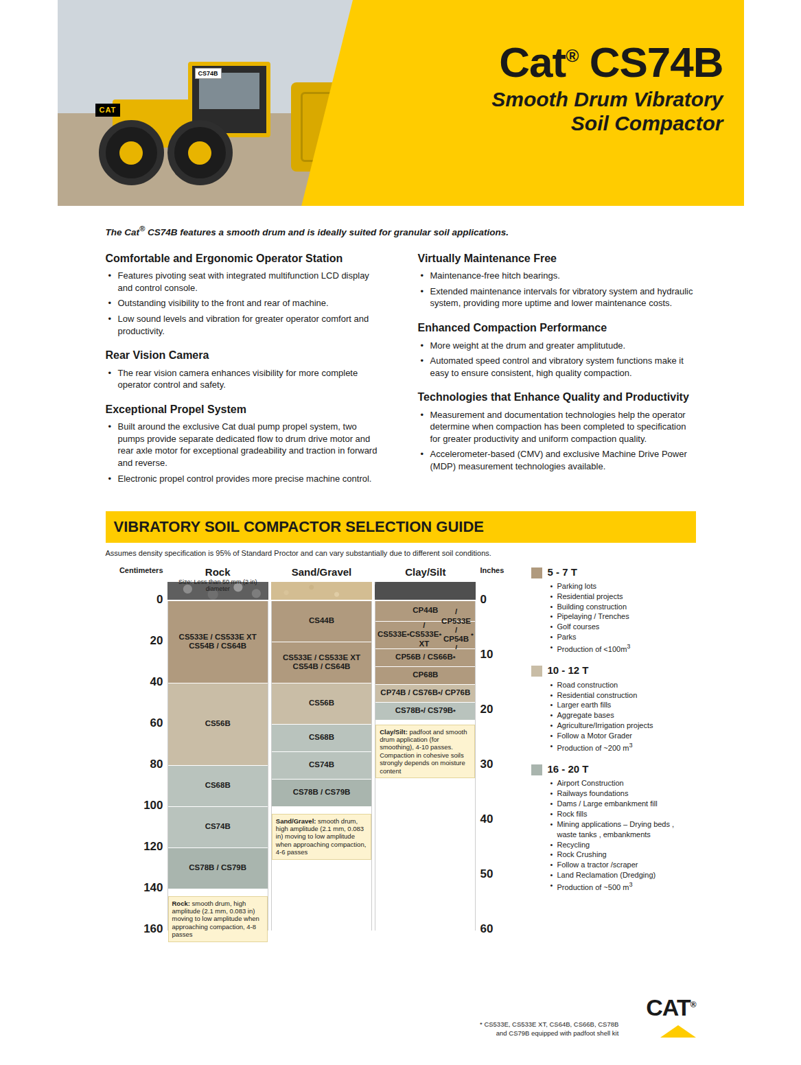CAT
CS74B
Cat® CS74B
Smooth Drum Vibratory
Soil Compactor
The Cat® CS74B features a smooth drum and is ideally suited for granular soil applications.
Comfortable and Ergonomic Operator Station
Features pivoting seat with integrated multifunction LCD display and control console.
Outstanding visibility to the front and rear of machine.
Low sound levels and vibration for greater operator comfort and productivity.
Rear Vision Camera
The rear vision camera enhances visibility for more complete operator control and safety.
Exceptional Propel System
Built around the exclusive Cat dual pump propel system, two pumps provide separate dedicated flow to drum drive motor and rear axle motor for exceptional gradeability and traction in forward and reverse.
Electronic propel control provides more precise machine control.
Virtually Maintenance Free
Maintenance-free hitch bearings.
Extended maintenance intervals for vibratory system and hydraulic system, providing more uptime and lower maintenance costs.
Enhanced Compaction Performance
More weight at the drum and greater amplitutude.
Automated speed control and vibratory system functions make it easy to ensure consistent, high quality compaction.
Technologies that Enhance Quality and Productivity
Measurement and documentation technologies help the operator determine when compaction has been completed to specification for greater productivity and uniform compaction quality.
Accelerometer-based (CMV) and exclusive Machine Drive Power (MDP) measurement technologies available.
VIBRATORY SOIL COMPACTOR SELECTION GUIDE
Assumes density specification is 95% of Standard Proctor and can vary substantially due to different soil conditions.
Centimeters
0
20
40
60
80
100
120
140
160
Rock Size: Less than 50 mm (2 in) diameter
CS533E / CS533E XT
CS54B / CS64B
CS56B
CS68B
CS74B
CS78B / CS79B
Rock: smooth drum, high amplitude (2.1 mm, 0.083 in) moving to low amplitude when approaching compaction, 4-8 passes
Sand/Gravel
CS44B
CS533E / CS533E XT
CS54B / CS64B
CS56B
CS68B
CS74B
CS78B / CS79B
Sand/Gravel: smooth drum, high amplitude (2.1 mm, 0.083 in) moving to low amplitude when approaching compaction, 4-6 passes
Clay/Silt
CP44B
CS533E* / CS533E XT* /
CP533E / CP54B / CS64B*
CP56B / CS66B*
CP68B
CP74B / CS76B* / CP76B
CS78B* / CS79B*
Clay/Silt: padfoot and smooth drum application (for smoothing), 4-10 passes. Compaction in cohesive soils strongly depends on moisture content
Inches
0
10
20
30
40
50
60
5 - 7 T
Parking lots
Residential projects
Building construction
Pipelaying / Trenches
Golf courses
Parks
Production of <100m3
10 - 12 T
Road construction
Residential construction
Larger earth fills
Aggregate bases
Agriculture/Irrigation projects
Follow a Motor Grader
Production of ~200 m3
16 - 20 T
Airport Construction
Railways foundations
Dams / Large embankment fill
Rock fills
Mining applications – Drying beds , waste tanks , embankments
Recycling
Rock Crushing
Follow a tractor /scraper
Land Reclamation (Dredging)
Production of ~500 m3
* CS533E, CS533E XT, CS64B, CS66B, CS78B
and CS79B equipped with padfoot shell kit
CAT®